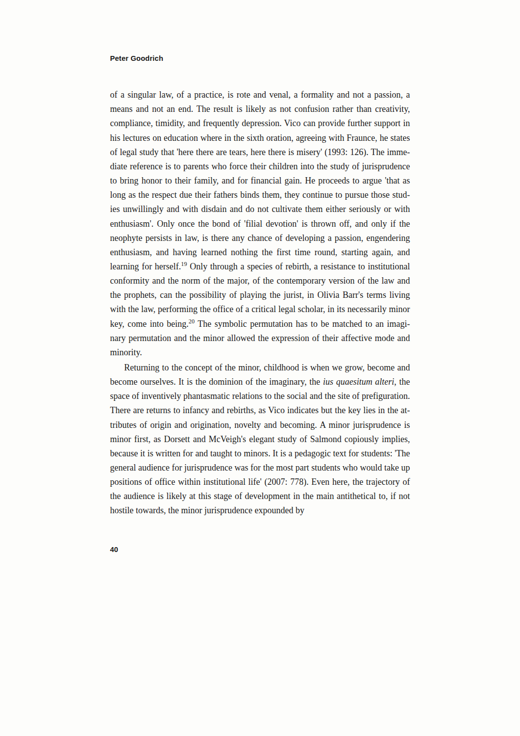Peter Goodrich
of a singular law, of a practice, is rote and venal, a formality and not a passion, a means and not an end. The result is likely as not confusion rather than creativity, compliance, timidity, and frequently depression. Vico can provide further support in his lectures on education where in the sixth oration, agreeing with Fraunce, he states of legal study that 'here there are tears, here there is misery' (1993: 126). The immediate reference is to parents who force their children into the study of jurisprudence to bring honor to their family, and for financial gain. He proceeds to argue 'that as long as the respect due their fathers binds them, they continue to pursue those studies unwillingly and with disdain and do not cultivate them either seriously or with enthusiasm'. Only once the bond of 'filial devotion' is thrown off, and only if the neophyte persists in law, is there any chance of developing a passion, engendering enthusiasm, and having learned nothing the first time round, starting again, and learning for herself.19 Only through a species of rebirth, a resistance to institutional conformity and the norm of the major, of the contemporary version of the law and the prophets, can the possibility of playing the jurist, in Olivia Barr's terms living with the law, performing the office of a critical legal scholar, in its necessarily minor key, come into being.20 The symbolic permutation has to be matched to an imaginary permutation and the minor allowed the expression of their affective mode and minority.
Returning to the concept of the minor, childhood is when we grow, become and become ourselves. It is the dominion of the imaginary, the ius quaesitum alteri, the space of inventively phantasmatic relations to the social and the site of prefiguration. There are returns to infancy and rebirths, as Vico indicates but the key lies in the attributes of origin and origination, novelty and becoming. A minor jurisprudence is minor first, as Dorsett and McVeigh's elegant study of Salmond copiously implies, because it is written for and taught to minors. It is a pedagogic text for students: 'The general audience for jurisprudence was for the most part students who would take up positions of office within institutional life' (2007: 778). Even here, the trajectory of the audience is likely at this stage of development in the main antithetical to, if not hostile towards, the minor jurisprudence expounded by
40